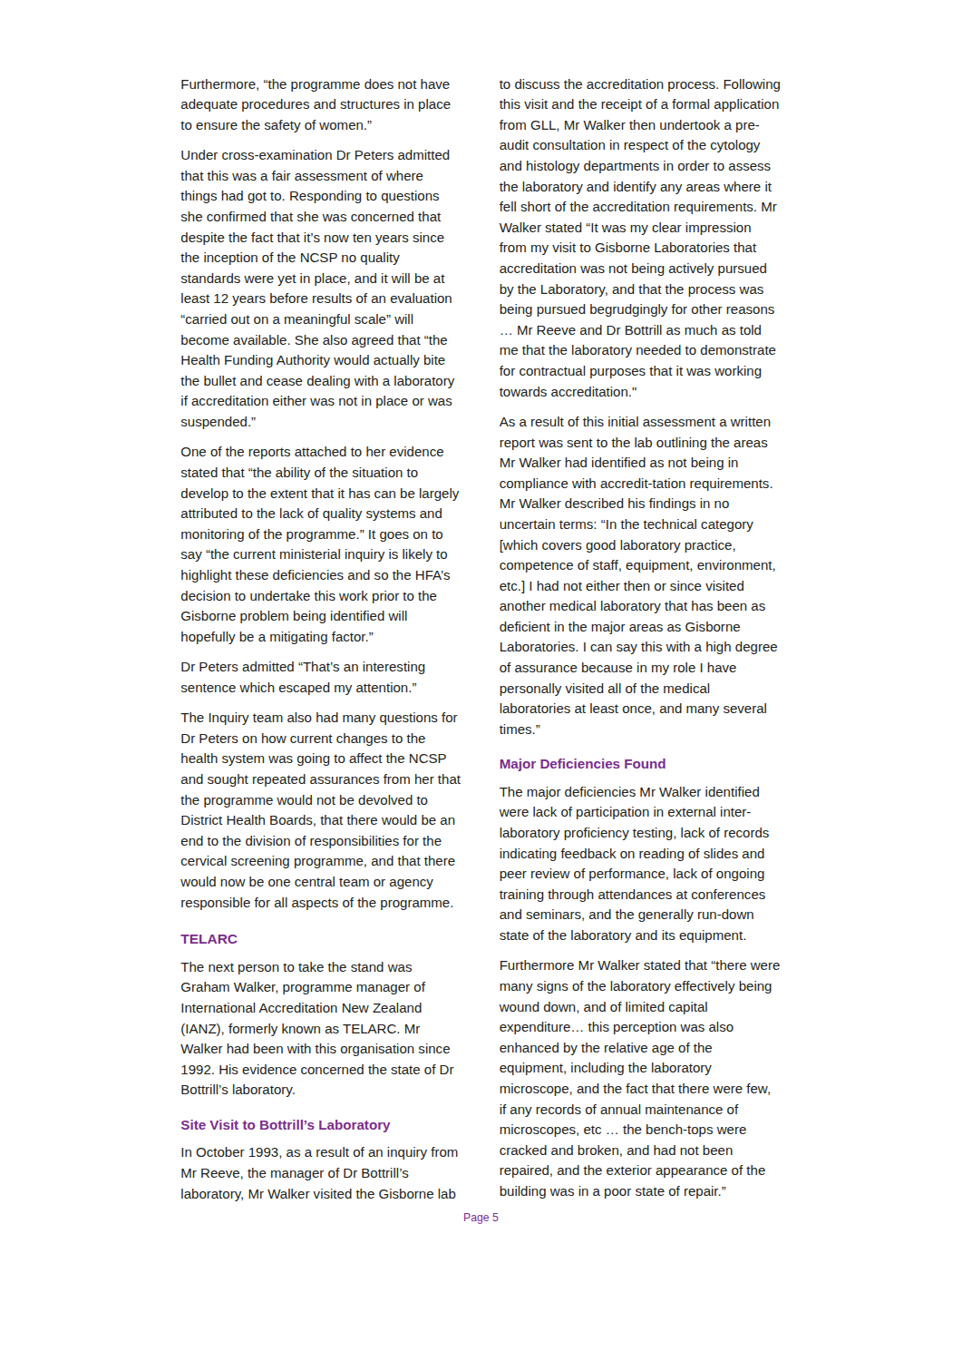Furthermore, “the programme does not have adequate procedures and structures in place to ensure the safety of women.”
Under cross-examination Dr Peters admitted that this was a fair assessment of where things had got to. Responding to questions she confirmed that she was concerned that despite the fact that it’s now ten years since the inception of the NCSP no quality standards were yet in place, and it will be at least 12 years before results of an evaluation “carried out on a meaningful scale” will become available. She also agreed that “the Health Funding Authority would actually bite the bullet and cease dealing with a laboratory if accreditation either was not in place or was suspended.”
One of the reports attached to her evidence stated that “the ability of the situation to develop to the extent that it has can be largely attributed to the lack of quality systems and monitoring of the programme.” It goes on to say “the current ministerial inquiry is likely to highlight these deficiencies and so the HFA’s decision to undertake this work prior to the Gisborne problem being identified will hopefully be a mitigating factor.”
Dr Peters admitted “That’s an interesting sentence which escaped my attention.”
The Inquiry team also had many questions for Dr Peters on how current changes to the health system was going to affect the NCSP and sought repeated assurances from her that the programme would not be devolved to District Health Boards, that there would be an end to the division of responsibilities for the cervical screening programme, and that there would now be one central team or agency responsible for all aspects of the programme.
TELARC
The next person to take the stand was Graham Walker, programme manager of International Accreditation New Zealand (IANZ), formerly known as TELARC. Mr Walker had been with this organisation since 1992. His evidence concerned the state of Dr Bottrill’s laboratory.
Site Visit to Bottrill’s Laboratory
In October 1993, as a result of an inquiry from Mr Reeve, the manager of Dr Bottrill’s laboratory, Mr Walker visited the Gisborne lab to discuss the accreditation process. Following this visit and the receipt of a formal application from GLL, Mr Walker then undertook a pre-audit consultation in respect of the cytology and histology departments in order to assess the laboratory and identify any areas where it fell short of the accreditation requirements. Mr Walker stated “It was my clear impression from my visit to Gisborne Laboratories that accreditation was not being actively pursued by the Laboratory, and that the process was being pursued begrudgingly for other reasons … Mr Reeve and Dr Bottrill as much as told me that the laboratory needed to demonstrate for contractual purposes that it was working towards accreditation."
As a result of this initial assessment a written report was sent to the lab outlining the areas Mr Walker had identified as not being in compliance with accredit-tation requirements. Mr Walker described his findings in no uncertain terms: “In the technical category [which covers good laboratory practice, competence of staff, equipment, environment, etc.] I had not either then or since visited another medical laboratory that has been as deficient in the major areas as Gisborne Laboratories. I can say this with a high degree of assurance because in my role I have personally visited all of the medical laboratories at least once, and many several times.”
Major Deficiencies Found
The major deficiencies Mr Walker identified were lack of participation in external inter-laboratory proficiency testing, lack of records indicating feedback on reading of slides and peer review of performance, lack of ongoing training through attendances at conferences and seminars, and the generally run-down state of the laboratory and its equipment.
Furthermore Mr Walker stated that “there were many signs of the laboratory effectively being wound down, and of limited capital expenditure… this perception was also enhanced by the relative age of the equipment, including the laboratory microscope, and the fact that there were few, if any records of annual maintenance of microscopes, etc … the bench-tops were cracked and broken, and had not been repaired, and the exterior appearance of the building was in a poor state of repair.”
Page 5